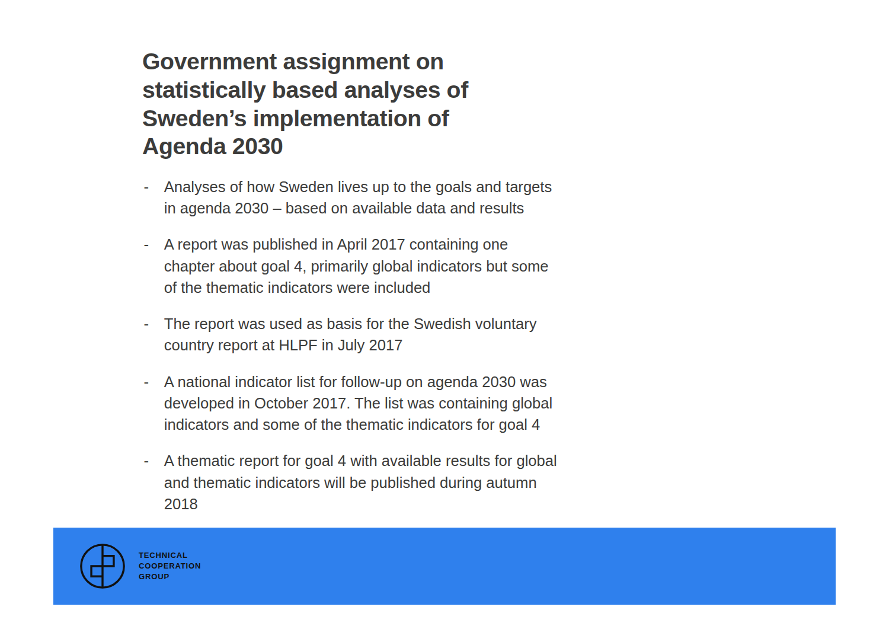Government assignment on statistically based analyses of Sweden’s implementation of Agenda 2030
Analyses of how Sweden lives up to the goals and targets in agenda 2030 – based on available data and results
A report was published in April 2017 containing one chapter about goal 4, primarily global indicators but some of the thematic indicators were included
The report was used as basis for the Swedish voluntary country report at HLPF in July 2017
A national indicator list for follow-up on agenda 2030 was developed in October 2017. The list was containing global indicators and some of the thematic indicators for goal 4
A thematic report for goal 4 with available results for global and thematic indicators will be published during autumn 2018
Technical
Cooperation
Group